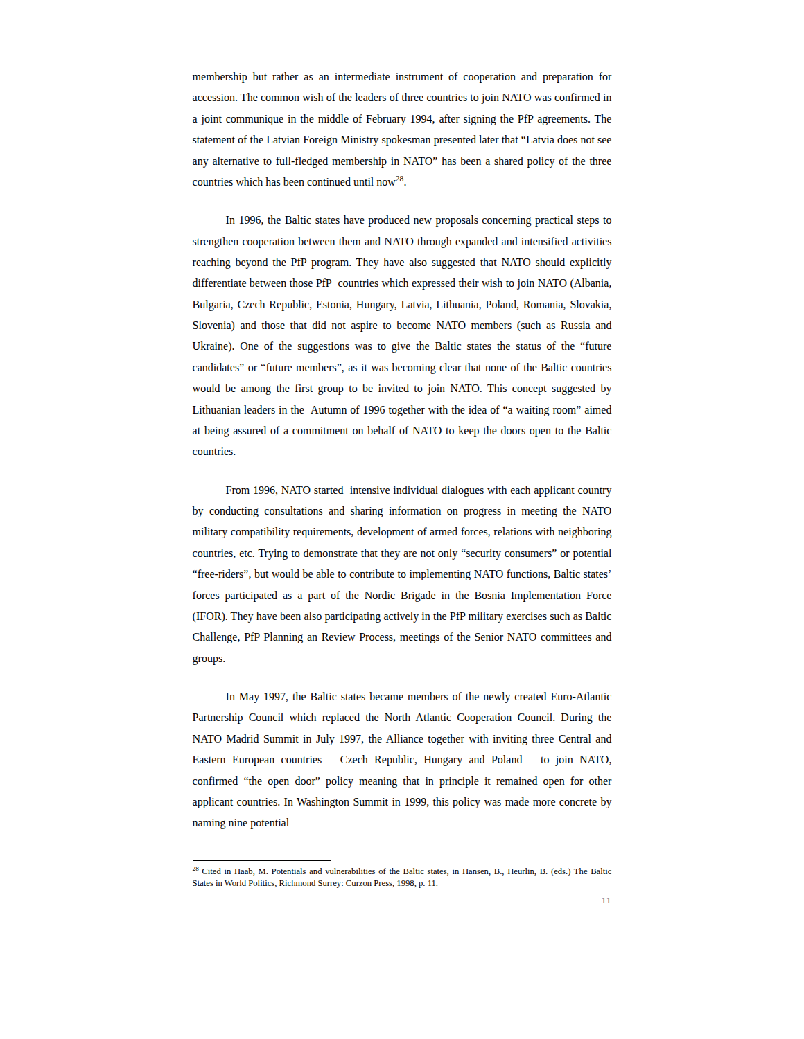membership but rather as an intermediate instrument of cooperation and preparation for accession. The common wish of the leaders of three countries to join NATO was confirmed in a joint communique in the middle of February 1994, after signing the PfP agreements. The statement of the Latvian Foreign Ministry spokesman presented later that “Latvia does not see any alternative to full-fledged membership in NATO” has been a shared policy of the three countries which has been continued until now28.
In 1996, the Baltic states have produced new proposals concerning practical steps to strengthen cooperation between them and NATO through expanded and intensified activities reaching beyond the PfP program. They have also suggested that NATO should explicitly differentiate between those PfP countries which expressed their wish to join NATO (Albania, Bulgaria, Czech Republic, Estonia, Hungary, Latvia, Lithuania, Poland, Romania, Slovakia, Slovenia) and those that did not aspire to become NATO members (such as Russia and Ukraine). One of the suggestions was to give the Baltic states the status of the “future candidates” or “future members”, as it was becoming clear that none of the Baltic countries would be among the first group to be invited to join NATO. This concept suggested by Lithuanian leaders in the Autumn of 1996 together with the idea of “a waiting room” aimed at being assured of a commitment on behalf of NATO to keep the doors open to the Baltic countries.
From 1996, NATO started intensive individual dialogues with each applicant country by conducting consultations and sharing information on progress in meeting the NATO military compatibility requirements, development of armed forces, relations with neighboring countries, etc. Trying to demonstrate that they are not only “security consumers” or potential “free-riders”, but would be able to contribute to implementing NATO functions, Baltic states’ forces participated as a part of the Nordic Brigade in the Bosnia Implementation Force (IFOR). They have been also participating actively in the PfP military exercises such as Baltic Challenge, PfP Planning an Review Process, meetings of the Senior NATO committees and groups.
In May 1997, the Baltic states became members of the newly created Euro-Atlantic Partnership Council which replaced the North Atlantic Cooperation Council. During the NATO Madrid Summit in July 1997, the Alliance together with inviting three Central and Eastern European countries – Czech Republic, Hungary and Poland – to join NATO, confirmed “the open door” policy meaning that in principle it remained open for other applicant countries. In Washington Summit in 1999, this policy was made more concrete by naming nine potential
28 Cited in Haab, M. Potentials and vulnerabilities of the Baltic states, in Hansen, B., Heurlin, B. (eds.) The Baltic States in World Politics, Richmond Surrey: Curzon Press, 1998, p. 11.
11